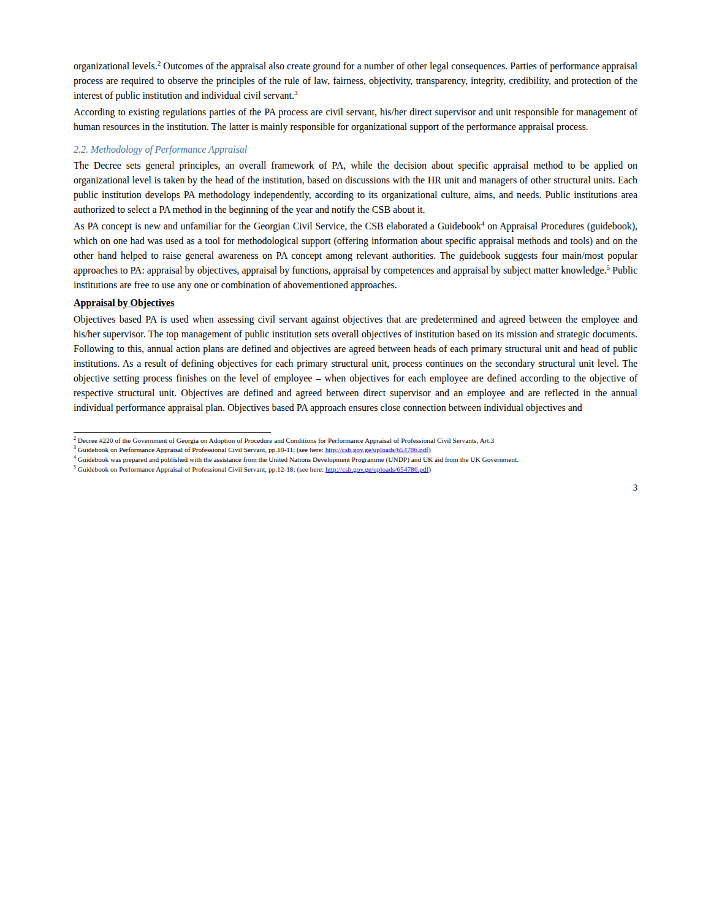organizational levels.2 Outcomes of the appraisal also create ground for a number of other legal consequences. Parties of performance appraisal process are required to observe the principles of the rule of law, fairness, objectivity, transparency, integrity, credibility, and protection of the interest of public institution and individual civil servant.3
According to existing regulations parties of the PA process are civil servant, his/her direct supervisor and unit responsible for management of human resources in the institution. The latter is mainly responsible for organizational support of the performance appraisal process.
2.2. Methodology of Performance Appraisal
The Decree sets general principles, an overall framework of PA, while the decision about specific appraisal method to be applied on organizational level is taken by the head of the institution, based on discussions with the HR unit and managers of other structural units. Each public institution develops PA methodology independently, according to its organizational culture, aims, and needs. Public institutions area authorized to select a PA method in the beginning of the year and notify the CSB about it.
As PA concept is new and unfamiliar for the Georgian Civil Service, the CSB elaborated a Guidebook4 on Appraisal Procedures (guidebook), which on one had was used as a tool for methodological support (offering information about specific appraisal methods and tools) and on the other hand helped to raise general awareness on PA concept among relevant authorities. The guidebook suggests four main/most popular approaches to PA: appraisal by objectives, appraisal by functions, appraisal by competences and appraisal by subject matter knowledge.5 Public institutions are free to use any one or combination of abovementioned approaches.
Appraisal by Objectives
Objectives based PA is used when assessing civil servant against objectives that are predetermined and agreed between the employee and his/her supervisor. The top management of public institution sets overall objectives of institution based on its mission and strategic documents. Following to this, annual action plans are defined and objectives are agreed between heads of each primary structural unit and head of public institutions. As a result of defining objectives for each primary structural unit, process continues on the secondary structural unit level. The objective setting process finishes on the level of employee – when objectives for each employee are defined according to the objective of respective structural unit. Objectives are defined and agreed between direct supervisor and an employee and are reflected in the annual individual performance appraisal plan. Objectives based PA approach ensures close connection between individual objectives and
2 Decree #220 of the Government of Georgia on Adoption of Procedure and Conditions for Performance Appraisal of Professional Civil Servants, Art.3
3 Guidebook on Performance Appraisal of Professional Civil Servant, pp.10-11; (see here: http://csb.gov.ge/uploads/654786.pdf)
4 Guidebook was prepared and published with the assistance from the United Nations Development Programme (UNDP) and UK aid from the UK Government.
5 Guidebook on Performance Appraisal of Professional Civil Servant, pp.12-18; (see here: http://csb.gov.ge/uploads/654786.pdf)
3